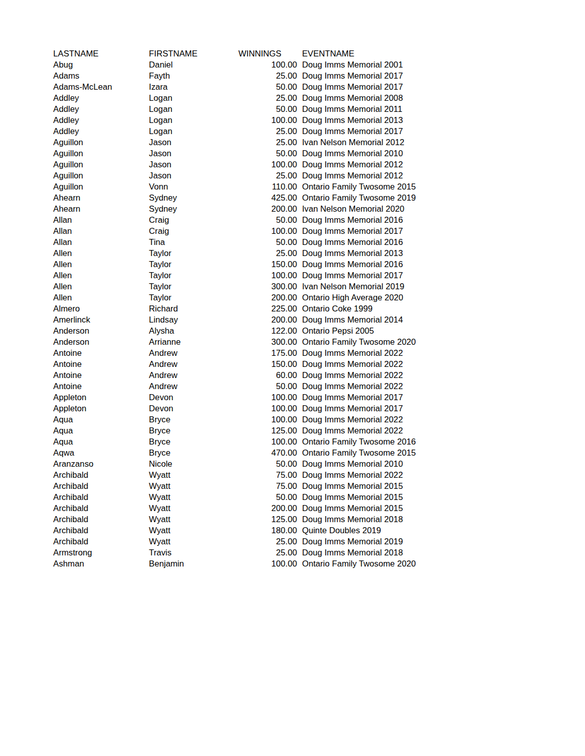| LASTNAME | FIRSTNAME | WINNINGS | EVENTNAME |
| --- | --- | --- | --- |
| Abug | Daniel | 100.00 | Doug Imms Memorial 2001 |
| Adams | Fayth | 25.00 | Doug Imms Memorial 2017 |
| Adams-McLean | Izara | 50.00 | Doug Imms Memorial 2017 |
| Addley | Logan | 25.00 | Doug Imms Memorial 2008 |
| Addley | Logan | 50.00 | Doug Imms Memorial 2011 |
| Addley | Logan | 100.00 | Doug Imms Memorial 2013 |
| Addley | Logan | 25.00 | Doug Imms Memorial 2017 |
| Aguillon | Jason | 25.00 | Ivan Nelson Memorial 2012 |
| Aguillon | Jason | 50.00 | Doug Imms Memorial 2010 |
| Aguillon | Jason | 100.00 | Doug Imms Memorial 2012 |
| Aguillon | Jason | 25.00 | Doug Imms Memorial 2012 |
| Aguillon | Vonn | 110.00 | Ontario Family Twosome 2015 |
| Ahearn | Sydney | 425.00 | Ontario Family Twosome 2019 |
| Ahearn | Sydney | 200.00 | Ivan Nelson Memorial 2020 |
| Allan | Craig | 50.00 | Doug Imms Memorial 2016 |
| Allan | Craig | 100.00 | Doug Imms Memorial 2017 |
| Allan | Tina | 50.00 | Doug Imms Memorial 2016 |
| Allen | Taylor | 25.00 | Doug Imms Memorial 2013 |
| Allen | Taylor | 150.00 | Doug Imms Memorial 2016 |
| Allen | Taylor | 100.00 | Doug Imms Memorial 2017 |
| Allen | Taylor | 300.00 | Ivan Nelson Memorial 2019 |
| Allen | Taylor | 200.00 | Ontario High Average 2020 |
| Almero | Richard | 225.00 | Ontario Coke 1999 |
| Amerlinck | Lindsay | 200.00 | Doug Imms Memorial 2014 |
| Anderson | Alysha | 122.00 | Ontario Pepsi 2005 |
| Anderson | Arrianne | 300.00 | Ontario Family Twosome 2020 |
| Antoine | Andrew | 175.00 | Doug Imms Memorial 2022 |
| Antoine | Andrew | 150.00 | Doug Imms Memorial 2022 |
| Antoine | Andrew | 60.00 | Doug Imms Memorial 2022 |
| Antoine | Andrew | 50.00 | Doug Imms Memorial 2022 |
| Appleton | Devon | 100.00 | Doug Imms Memorial 2017 |
| Appleton | Devon | 100.00 | Doug Imms Memorial 2017 |
| Aqua | Bryce | 100.00 | Doug Imms Memorial 2022 |
| Aqua | Bryce | 125.00 | Doug Imms Memorial 2022 |
| Aqua | Bryce | 100.00 | Ontario Family Twosome 2016 |
| Aqwa | Bryce | 470.00 | Ontario Family Twosome 2015 |
| Aranzanso | Nicole | 50.00 | Doug Imms Memorial 2010 |
| Archibald | Wyatt | 75.00 | Doug Imms Memorial 2022 |
| Archibald | Wyatt | 75.00 | Doug Imms Memorial 2015 |
| Archibald | Wyatt | 50.00 | Doug Imms Memorial 2015 |
| Archibald | Wyatt | 200.00 | Doug Imms Memorial 2015 |
| Archibald | Wyatt | 125.00 | Doug Imms Memorial 2018 |
| Archibald | Wyatt | 180.00 | Quinte Doubles 2019 |
| Archibald | Wyatt | 25.00 | Doug Imms Memorial 2019 |
| Armstrong | Travis | 25.00 | Doug Imms Memorial 2018 |
| Ashman | Benjamin | 100.00 | Ontario Family Twosome 2020 |